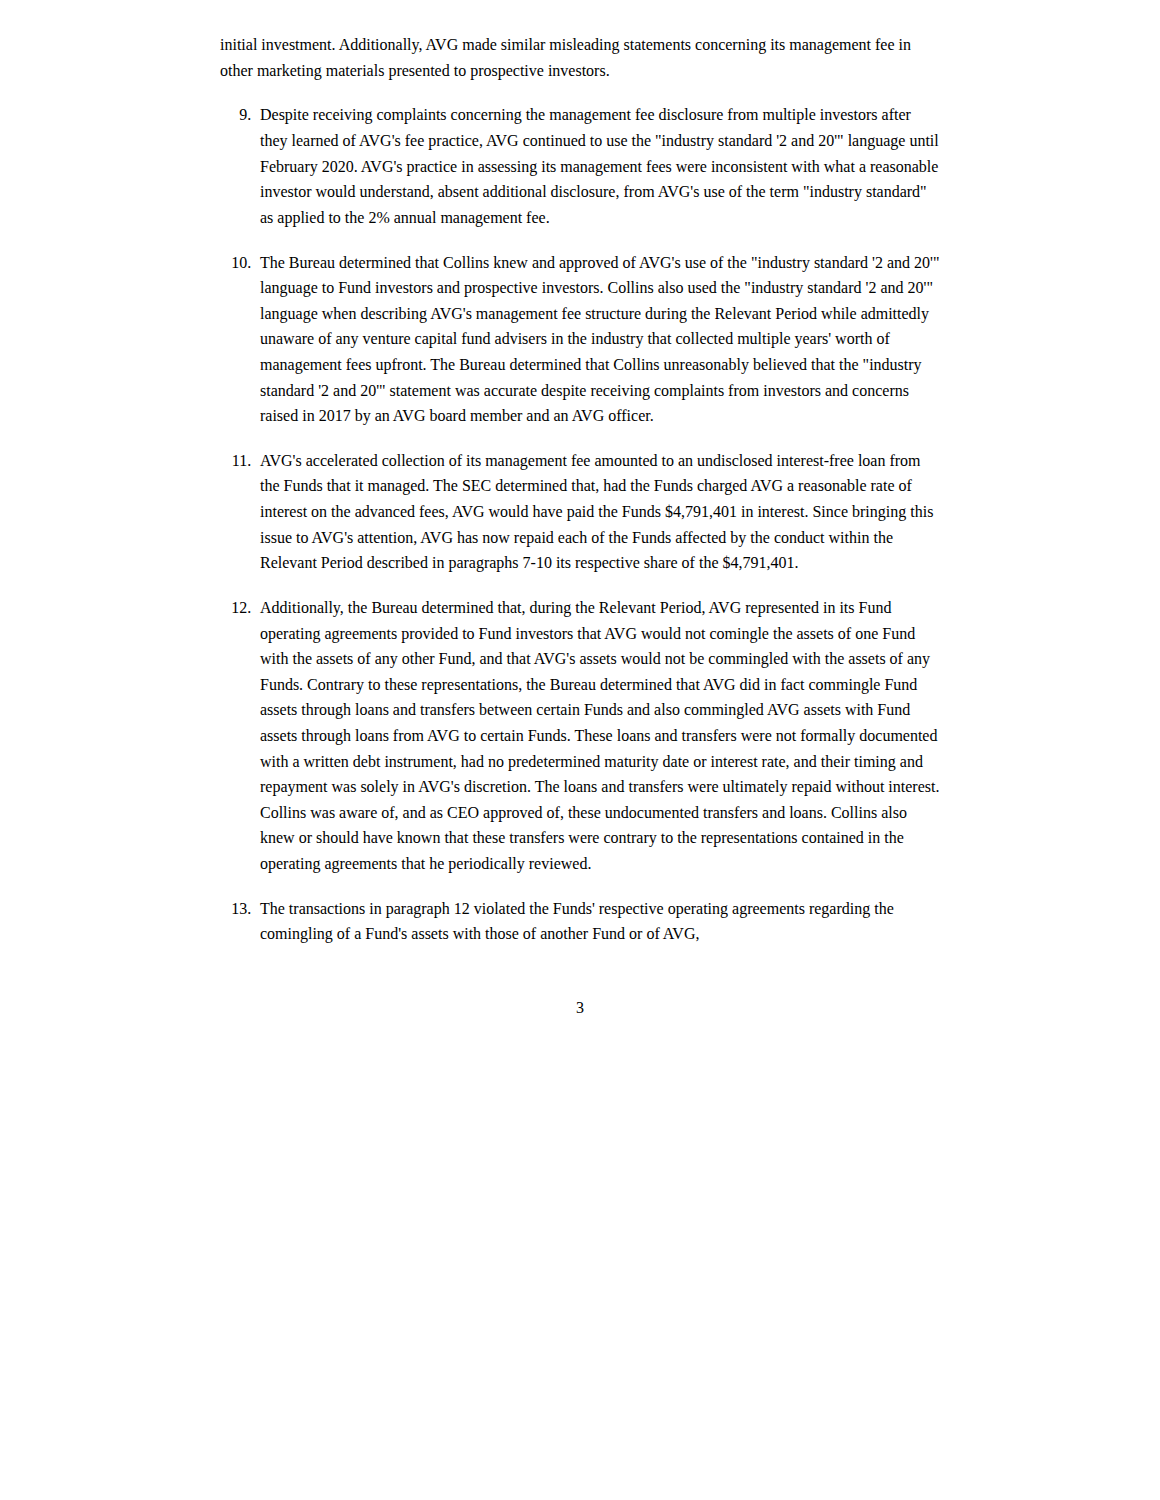initial investment. Additionally, AVG made similar misleading statements concerning its management fee in other marketing materials presented to prospective investors.
Despite receiving complaints concerning the management fee disclosure from multiple investors after they learned of AVG's fee practice, AVG continued to use the "industry standard '2 and 20'" language until February 2020. AVG's practice in assessing its management fees were inconsistent with what a reasonable investor would understand, absent additional disclosure, from AVG's use of the term "industry standard" as applied to the 2% annual management fee.
The Bureau determined that Collins knew and approved of AVG's use of the "industry standard '2 and 20'" language to Fund investors and prospective investors. Collins also used the "industry standard '2 and 20'" language when describing AVG's management fee structure during the Relevant Period while admittedly unaware of any venture capital fund advisers in the industry that collected multiple years' worth of management fees upfront. The Bureau determined that Collins unreasonably believed that the "industry standard '2 and 20'" statement was accurate despite receiving complaints from investors and concerns raised in 2017 by an AVG board member and an AVG officer.
AVG's accelerated collection of its management fee amounted to an undisclosed interest-free loan from the Funds that it managed. The SEC determined that, had the Funds charged AVG a reasonable rate of interest on the advanced fees, AVG would have paid the Funds $4,791,401 in interest. Since bringing this issue to AVG's attention, AVG has now repaid each of the Funds affected by the conduct within the Relevant Period described in paragraphs 7-10 its respective share of the $4,791,401.
Additionally, the Bureau determined that, during the Relevant Period, AVG represented in its Fund operating agreements provided to Fund investors that AVG would not comingle the assets of one Fund with the assets of any other Fund, and that AVG's assets would not be commingled with the assets of any Funds. Contrary to these representations, the Bureau determined that AVG did in fact commingle Fund assets through loans and transfers between certain Funds and also commingled AVG assets with Fund assets through loans from AVG to certain Funds. These loans and transfers were not formally documented with a written debt instrument, had no predetermined maturity date or interest rate, and their timing and repayment was solely in AVG's discretion. The loans and transfers were ultimately repaid without interest. Collins was aware of, and as CEO approved of, these undocumented transfers and loans. Collins also knew or should have known that these transfers were contrary to the representations contained in the operating agreements that he periodically reviewed.
The transactions in paragraph 12 violated the Funds' respective operating agreements regarding the comingling of a Fund's assets with those of another Fund or of AVG,
3